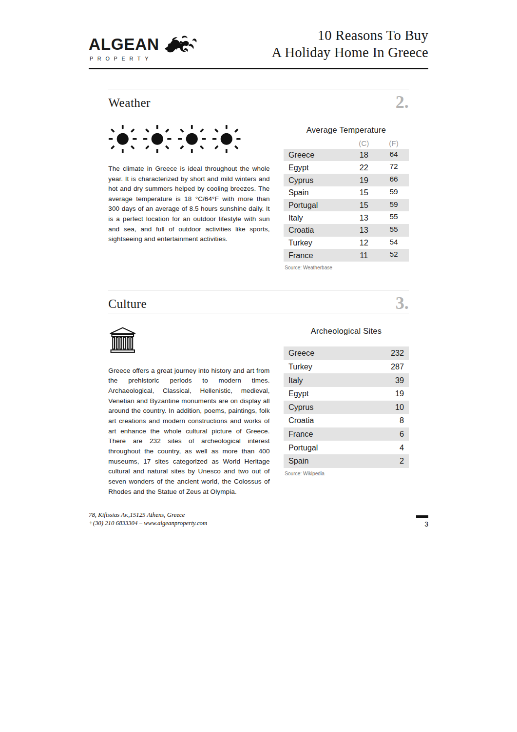ALGEAN
PROPERTY
10 Reasons To Buy
A Holiday Home In Greece
Weather
2.
The climate in Greece is ideal throughout the whole year. It is characterized by short and mild winters and hot and dry summers helped by cooling breezes. The average temperature is 18 °C/64°F with more than 300 days of an average of 8.5 hours sunshine daily. It is a perfect location for an outdoor lifestyle with sun and sea, and full of outdoor activities like sports, sightseeing and entertainment activities.
Average Temperature
| | (C) | (F) |
| --- | --- | --- |
| Greece | 18 | 64 |
| Egypt | 22 | 72 |
| Cyprus | 19 | 66 |
| Spain | 15 | 59 |
| Portugal | 15 | 59 |
| Italy | 13 | 55 |
| Croatia | 13 | 55 |
| Turkey | 12 | 54 |
| France | 11 | 52 |
Source: Weatherbase
Culture
3.
Greece offers a great journey into history and art from the prehistoric periods to modern times. Archaeological, Classical, Hellenistic, medieval, Venetian and Byzantine monuments are on display all around the country. In addition, poems, paintings, folk art creations and modern constructions and works of art enhance the whole cultural picture of Greece. There are 232 sites of archeological interest throughout the country, as well as more than 400 museums, 17 sites categorized as World Heritage cultural and natural sites by Unesco and two out of seven wonders of the ancient world, the Colossus of Rhodes and the Statue of Zeus at Olympia.
Archeological Sites
| Greece | 232 |
| Turkey | 287 |
| Italy | 39 |
| Egypt | 19 |
| Cyprus | 10 |
| Croatia | 8 |
| France | 6 |
| Portugal | 4 |
| Spain | 2 |
Source: Wikipedia
78, Kifissias Av.,15125 Athens, Greece
+(30) 210 6833304 – www.algeanproperty.com
3